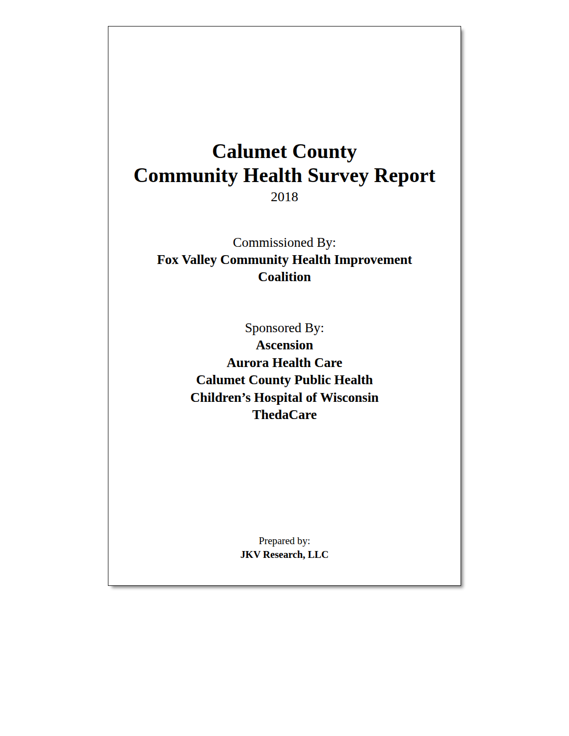Calumet County
Community Health Survey Report
2018
Commissioned By:
Fox Valley Community Health Improvement Coalition
Sponsored By:
Ascension
Aurora Health Care
Calumet County Public Health
Children’s Hospital of Wisconsin
ThedaCare
Prepared by:
JKV Research, LLC